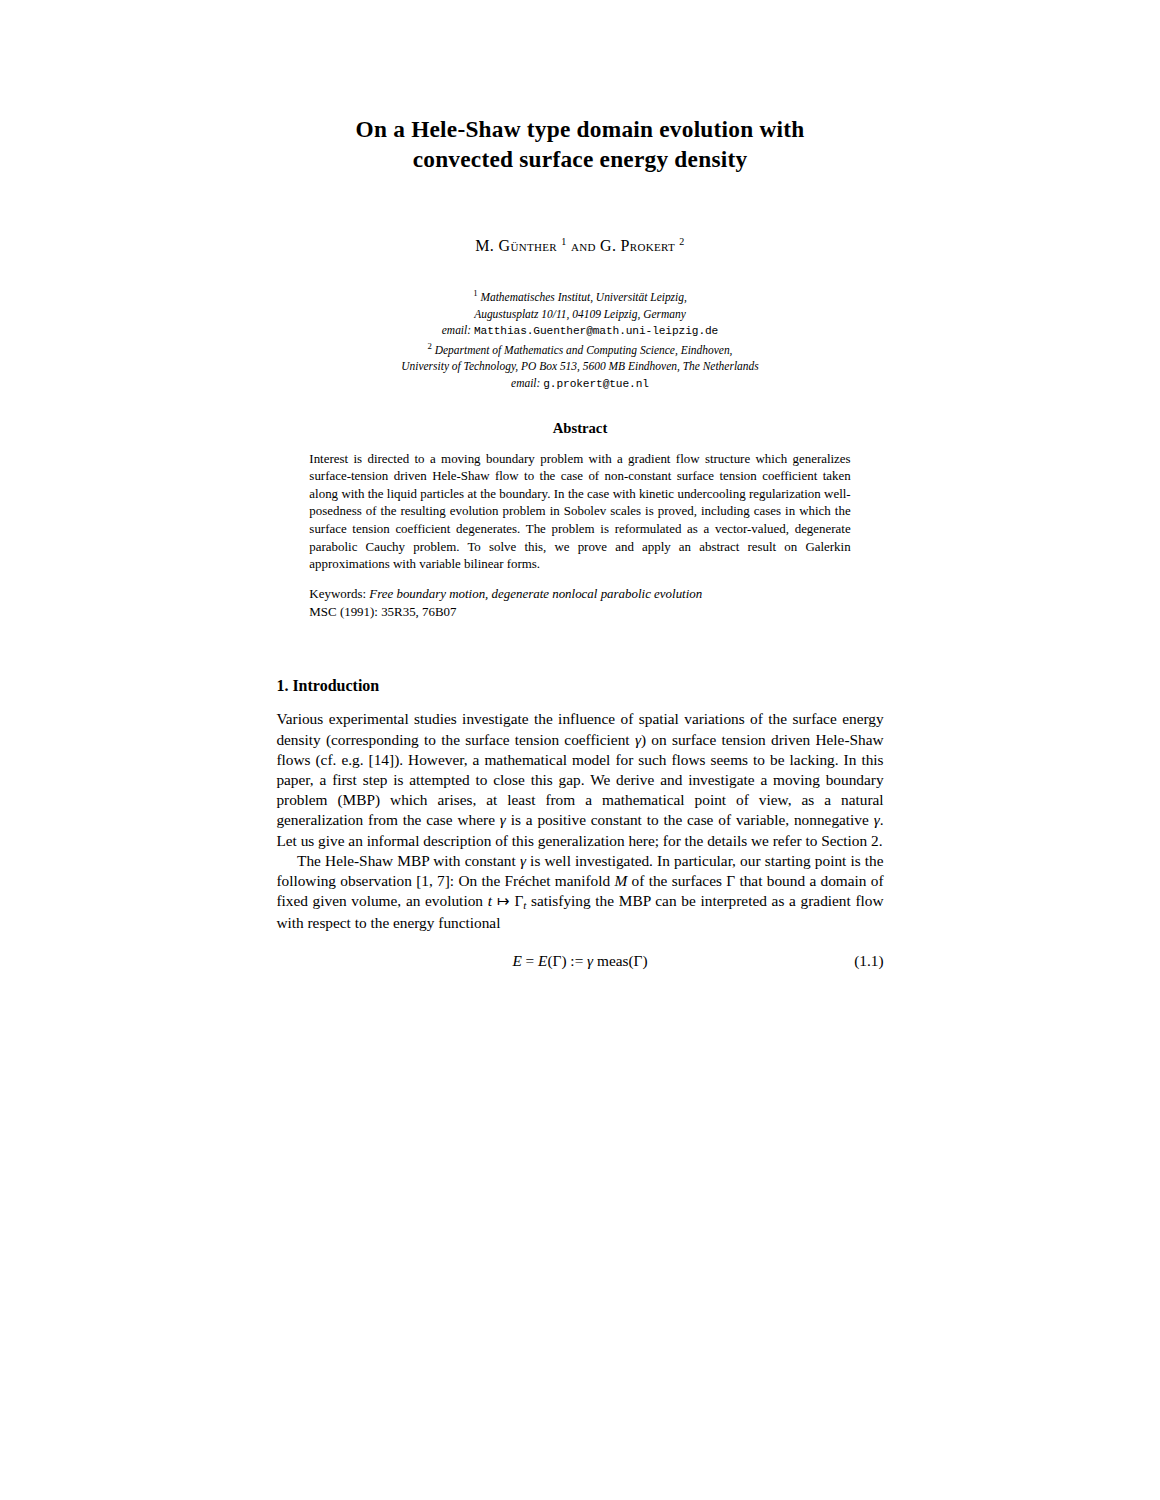On a Hele-Shaw type domain evolution with
convected surface energy density
M. Günther 1 and G. Prokert 2
1 Mathematisches Institut, Universität Leipzig,
Augustusplatz 10/11, 04109 Leipzig, Germany
email: Matthias.Guenther@math.uni-leipzig.de
2 Department of Mathematics and Computing Science, Eindhoven,
University of Technology, PO Box 513, 5600 MB Eindhoven, The Netherlands
email: g.prokert@tue.nl
Abstract
Interest is directed to a moving boundary problem with a gradient flow structure which generalizes surface-tension driven Hele-Shaw flow to the case of non-constant surface tension coefficient taken along with the liquid particles at the boundary. In the case with kinetic undercooling regularization well-posedness of the resulting evolution problem in Sobolev scales is proved, including cases in which the surface tension coefficient degenerates. The problem is reformulated as a vector-valued, degenerate parabolic Cauchy problem. To solve this, we prove and apply an abstract result on Galerkin approximations with variable bilinear forms.
Keywords: Free boundary motion, degenerate nonlocal parabolic evolution
MSC (1991): 35R35, 76B07
1. Introduction
Various experimental studies investigate the influence of spatial variations of the surface energy density (corresponding to the surface tension coefficient γ) on surface tension driven Hele-Shaw flows (cf. e.g. [14]). However, a mathematical model for such flows seems to be lacking. In this paper, a first step is attempted to close this gap. We derive and investigate a moving boundary problem (MBP) which arises, at least from a mathematical point of view, as a natural generalization from the case where γ is a positive constant to the case of variable, nonnegative γ. Let us give an informal description of this generalization here; for the details we refer to Section 2.
The Hele-Shaw MBP with constant γ is well investigated. In particular, our starting point is the following observation [1, 7]: On the Fréchet manifold M of the surfaces Γ that bound a domain of fixed given volume, an evolution t ↦ Γt satisfying the MBP can be interpreted as a gradient flow with respect to the energy functional
E = E(Γ) := γ meas(Γ) (1.1)